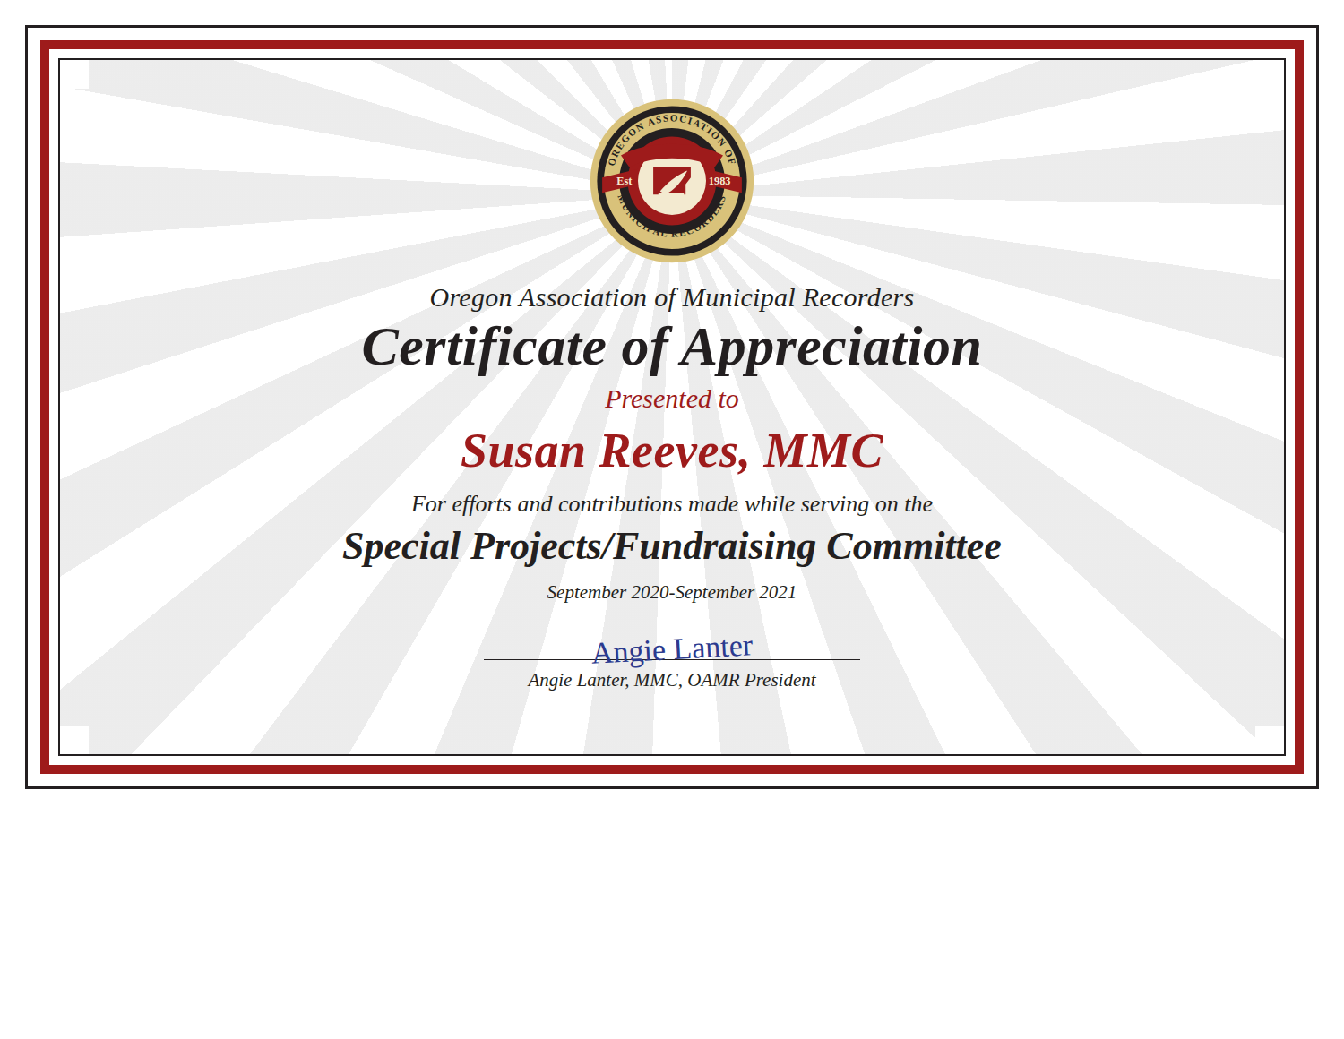Est 1983 OREGON ASSOCIATION OF MUNICIPAL RECORDERS
Oregon Association of Municipal Recorders
Certificate of Appreciation
Presented to
Susan Reeves, MMC
For efforts and contributions made while serving on the
Special Projects/Fundraising Committee
September 2020-September 2021
Angie Lanter
Angie Lanter, MMC, OAMR President